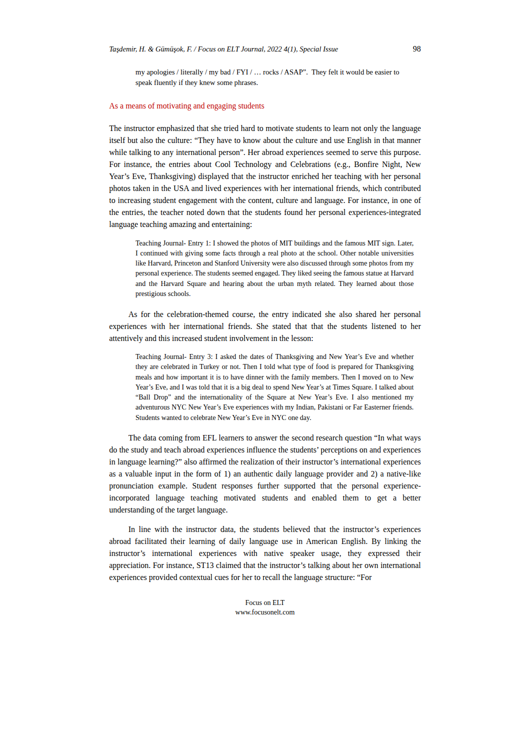Taşdemir, H. & Gümüşok, F. / Focus on ELT Journal, 2022 4(1), Special Issue 98
my apologies / literally / my bad / FYI / … rocks / ASAP”. They felt it would be easier to speak fluently if they knew some phrases.
As a means of motivating and engaging students
The instructor emphasized that she tried hard to motivate students to learn not only the language itself but also the culture: “They have to know about the culture and use English in that manner while talking to any international person”. Her abroad experiences seemed to serve this purpose. For instance, the entries about Cool Technology and Celebrations (e.g., Bonfire Night, New Year’s Eve, Thanksgiving) displayed that the instructor enriched her teaching with her personal photos taken in the USA and lived experiences with her international friends, which contributed to increasing student engagement with the content, culture and language. For instance, in one of the entries, the teacher noted down that the students found her personal experiences-integrated language teaching amazing and entertaining:
Teaching Journal- Entry 1: I showed the photos of MIT buildings and the famous MIT sign. Later, I continued with giving some facts through a real photo at the school. Other notable universities like Harvard, Princeton and Stanford University were also discussed through some photos from my personal experience. The students seemed engaged. They liked seeing the famous statue at Harvard and the Harvard Square and hearing about the urban myth related. They learned about those prestigious schools.
As for the celebration-themed course, the entry indicated she also shared her personal experiences with her international friends. She stated that that the students listened to her attentively and this increased student involvement in the lesson:
Teaching Journal- Entry 3: I asked the dates of Thanksgiving and New Year’s Eve and whether they are celebrated in Turkey or not. Then I told what type of food is prepared for Thanksgiving meals and how important it is to have dinner with the family members. Then I moved on to New Year’s Eve, and I was told that it is a big deal to spend New Year’s at Times Square. I talked about “Ball Drop” and the internationality of the Square at New Year’s Eve. I also mentioned my adventurous NYC New Year’s Eve experiences with my Indian, Pakistani or Far Easterner friends. Students wanted to celebrate New Year’s Eve in NYC one day.
The data coming from EFL learners to answer the second research question “In what ways do the study and teach abroad experiences influence the students’ perceptions on and experiences in language learning?” also affirmed the realization of their instructor’s international experiences as a valuable input in the form of 1) an authentic daily language provider and 2) a native-like pronunciation example. Student responses further supported that the personal experience-incorporated language teaching motivated students and enabled them to get a better understanding of the target language.
In line with the instructor data, the students believed that the instructor’s experiences abroad facilitated their learning of daily language use in American English. By linking the instructor’s international experiences with native speaker usage, they expressed their appreciation. For instance, ST13 claimed that the instructor’s talking about her own international experiences provided contextual cues for her to recall the language structure: “For
Focus on ELT
www.focusonelt.com